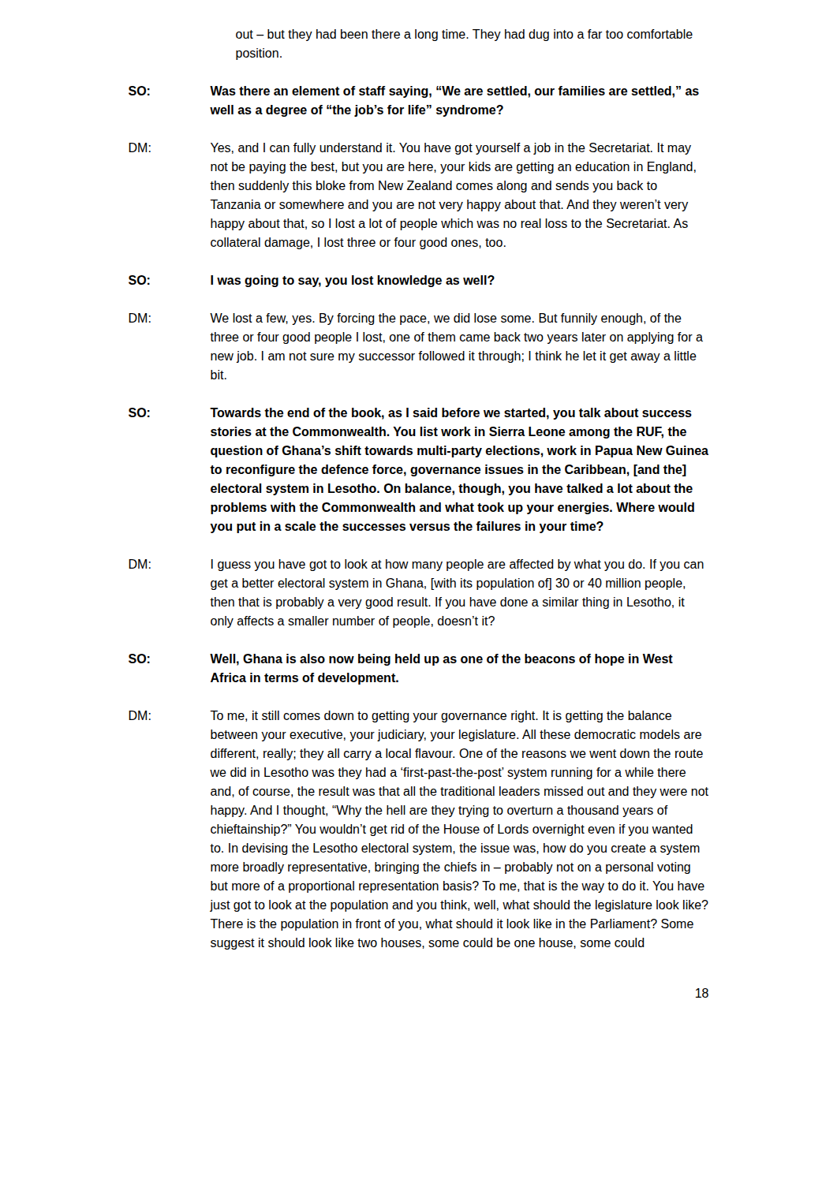out – but they had been there a long time. They had dug into a far too comfortable position.
SO:
Was there an element of staff saying, “We are settled, our families are settled,” as well as a degree of “the job’s for life” syndrome?
DM:
Yes, and I can fully understand it. You have got yourself a job in the Secretariat. It may not be paying the best, but you are here, your kids are getting an education in England, then suddenly this bloke from New Zealand comes along and sends you back to Tanzania or somewhere and you are not very happy about that. And they weren’t very happy about that, so I lost a lot of people which was no real loss to the Secretariat. As collateral damage, I lost three or four good ones, too.
SO:
I was going to say, you lost knowledge as well?
DM:
We lost a few, yes. By forcing the pace, we did lose some. But funnily enough, of the three or four good people I lost, one of them came back two years later on applying for a new job. I am not sure my successor followed it through; I think he let it get away a little bit.
SO:
Towards the end of the book, as I said before we started, you talk about success stories at the Commonwealth. You list work in Sierra Leone among the RUF, the question of Ghana’s shift towards multi-party elections, work in Papua New Guinea to reconfigure the defence force, governance issues in the Caribbean, [and the] electoral system in Lesotho. On balance, though, you have talked a lot about the problems with the Commonwealth and what took up your energies. Where would you put in a scale the successes versus the failures in your time?
DM:
I guess you have got to look at how many people are affected by what you do. If you can get a better electoral system in Ghana, [with its population of] 30 or 40 million people, then that is probably a very good result. If you have done a similar thing in Lesotho, it only affects a smaller number of people, doesn’t it?
SO:
Well, Ghana is also now being held up as one of the beacons of hope in West Africa in terms of development.
DM:
To me, it still comes down to getting your governance right. It is getting the balance between your executive, your judiciary, your legislature. All these democratic models are different, really; they all carry a local flavour. One of the reasons we went down the route we did in Lesotho was they had a ‘first-past-the-post’ system running for a while there and, of course, the result was that all the traditional leaders missed out and they were not happy. And I thought, “Why the hell are they trying to overturn a thousand years of chieftainship?” You wouldn’t get rid of the House of Lords overnight even if you wanted to. In devising the Lesotho electoral system, the issue was, how do you create a system more broadly representative, bringing the chiefs in – probably not on a personal voting but more of a proportional representation basis? To me, that is the way to do it. You have just got to look at the population and you think, well, what should the legislature look like? There is the population in front of you, what should it look like in the Parliament? Some suggest it should look like two houses, some could be one house, some could
18